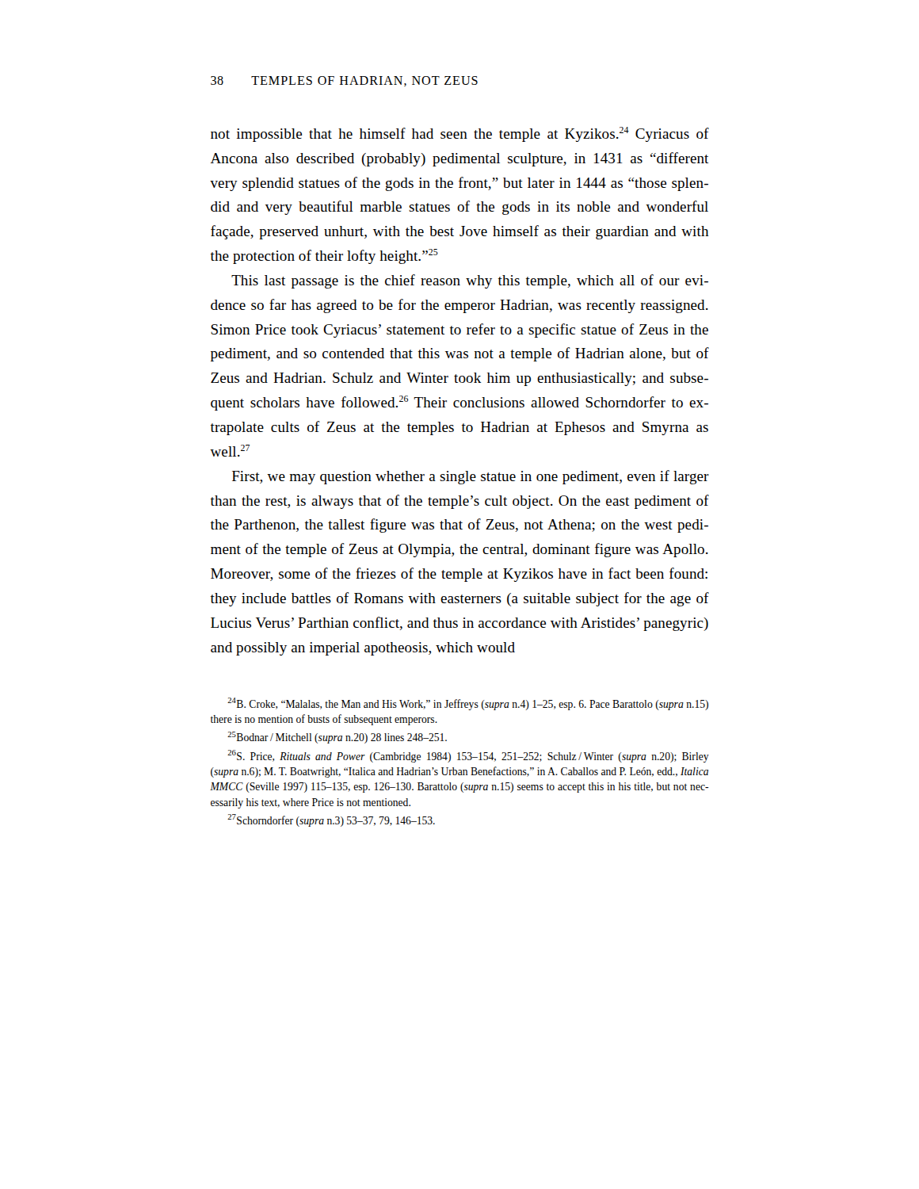38 Temples of Hadrian, not Zeus
not impossible that he himself had seen the temple at Kyzikos.24 Cyriacus of Ancona also described (probably) pedimental sculpture, in 1431 as “different very splendid statues of the gods in the front,” but later in 1444 as “those splendid and very beautiful marble statues of the gods in its noble and wonderful façade, preserved unhurt, with the best Jove himself as their guardian and with the protection of their lofty height.”25
This last passage is the chief reason why this temple, which all of our evidence so far has agreed to be for the emperor Hadrian, was recently reassigned. Simon Price took Cyriacus’ statement to refer to a specific statue of Zeus in the pediment, and so contended that this was not a temple of Hadrian alone, but of Zeus and Hadrian. Schulz and Winter took him up enthusiastically; and subsequent scholars have followed.26 Their conclusions allowed Schorndorfer to extrapolate cults of Zeus at the temples to Hadrian at Ephesos and Smyrna as well.27
First, we may question whether a single statue in one pediment, even if larger than the rest, is always that of the temple’s cult object. On the east pediment of the Parthenon, the tallest figure was that of Zeus, not Athena; on the west pediment of the temple of Zeus at Olympia, the central, dominant figure was Apollo. Moreover, some of the friezes of the temple at Kyzikos have in fact been found: they include battles of Romans with easterners (a suitable subject for the age of Lucius Verus’ Parthian conflict, and thus in accordance with Aristides’ panegyric) and possibly an imperial apotheosis, which would
24B. Croke, “Malalas, the Man and His Work,” in Jeffreys (supra n.4) 1–25, esp. 6. Pace Barattolo (supra n.15) there is no mention of busts of subsequent emperors.
25Bodnar / Mitchell (supra n.20) 28 lines 248–251.
26S. Price, Rituals and Power (Cambridge 1984) 153–154, 251–252; Schulz / Winter (supra n.20); Birley (supra n.6); M. T. Boatwright, “Italica and Hadrian’s Urban Benefactions,” in A. Caballos and P. León, edd., Italica MMCC (Seville 1997) 115–135, esp. 126–130. Barattolo (supra n.15) seems to accept this in his title, but not necessarily his text, where Price is not mentioned.
27Schorndorfer (supra n.3) 53–37, 79, 146–153.